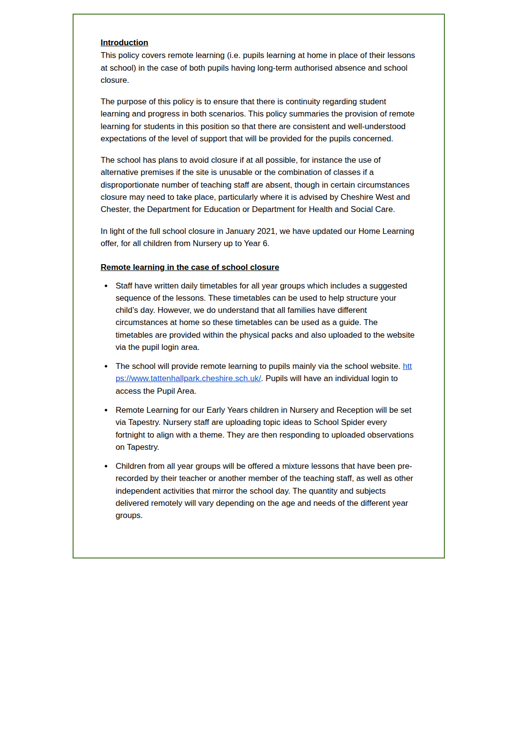Introduction
This policy covers remote learning (i.e. pupils learning at home in place of their lessons at school) in the case of both pupils having long-term authorised absence and school closure.
The purpose of this policy is to ensure that there is continuity regarding student learning and progress in both scenarios. This policy summaries the provision of remote learning for students in this position so that there are consistent and well-understood expectations of the level of support that will be provided for the pupils concerned.
The school has plans to avoid closure if at all possible, for instance the use of alternative premises if the site is unusable or the combination of classes if a disproportionate number of teaching staff are absent, though in certain circumstances closure may need to take place, particularly where it is advised by Cheshire West and Chester, the Department for Education or Department for Health and Social Care.
In light of the full school closure in January 2021, we have updated our Home Learning offer, for all children from Nursery up to Year 6.
Remote learning in the case of school closure
Staff have written daily timetables for all year groups which includes a suggested sequence of the lessons. These timetables can be used to help structure your child’s day. However, we do understand that all families have different circumstances at home so these timetables can be used as a guide. The timetables are provided within the physical packs and also uploaded to the website via the pupil login area.
The school will provide remote learning to pupils mainly via the school website. https://www.tattenhallpark.cheshire.sch.uk/. Pupils will have an individual login to access the Pupil Area.
Remote Learning for our Early Years children in Nursery and Reception will be set via Tapestry. Nursery staff are uploading topic ideas to School Spider every fortnight to align with a theme. They are then responding to uploaded observations on Tapestry.
Children from all year groups will be offered a mixture lessons that have been pre-recorded by their teacher or another member of the teaching staff, as well as other independent activities that mirror the school day. The quantity and subjects delivered remotely will vary depending on the age and needs of the different year groups.